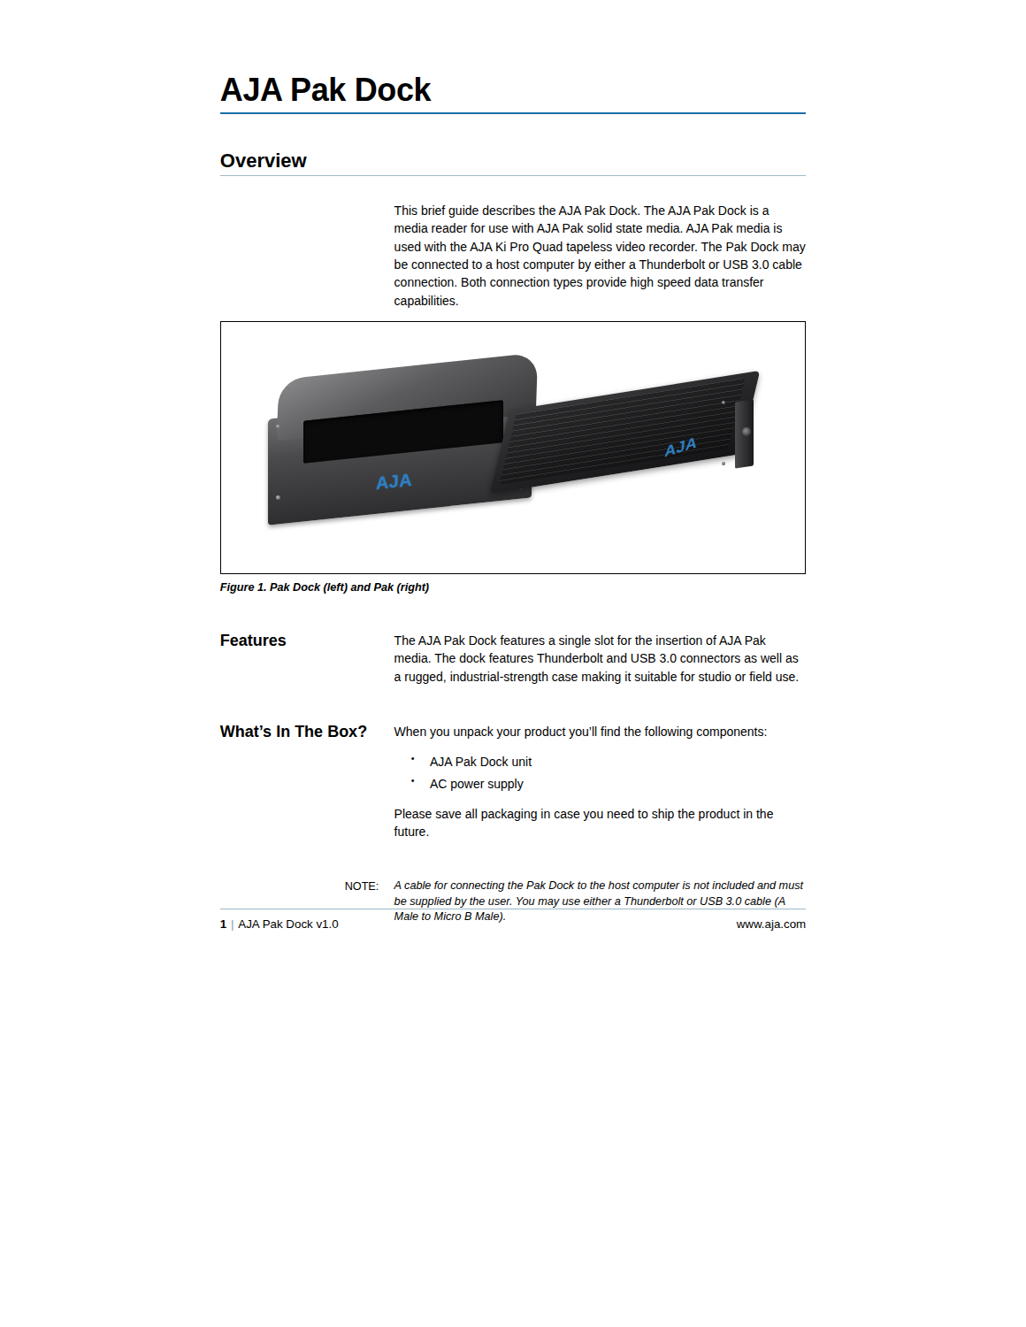AJA Pak Dock
Overview
This brief guide describes the AJA Pak Dock. The AJA Pak Dock is a media reader for use with AJA Pak solid state media. AJA Pak media is used with the AJA Ki Pro Quad tapeless video recorder. The Pak Dock may be connected to a host computer by either a Thunderbolt or USB 3.0 cable connection. Both connection types provide high speed data transfer capabilities.
AJA
AJA
Figure 1. Pak Dock (left) and Pak (right)
Features
The AJA Pak Dock features a single slot for the insertion of AJA Pak media. The dock features Thunderbolt and USB 3.0 connectors as well as a rugged, industrial-strength case making it suitable for studio or field use.
What’s In The Box?
When you unpack your product you’ll find the following components:
AJA Pak Dock unit
AC power supply
Please save all packaging in case you need to ship the product in the future.
NOTE:
A cable for connecting the Pak Dock to the host computer is not included and must be supplied by the user. You may use either a Thunderbolt or USB 3.0 cable (A Male to Micro B Male).
1|AJA Pak Dock v1.0
www.aja.com